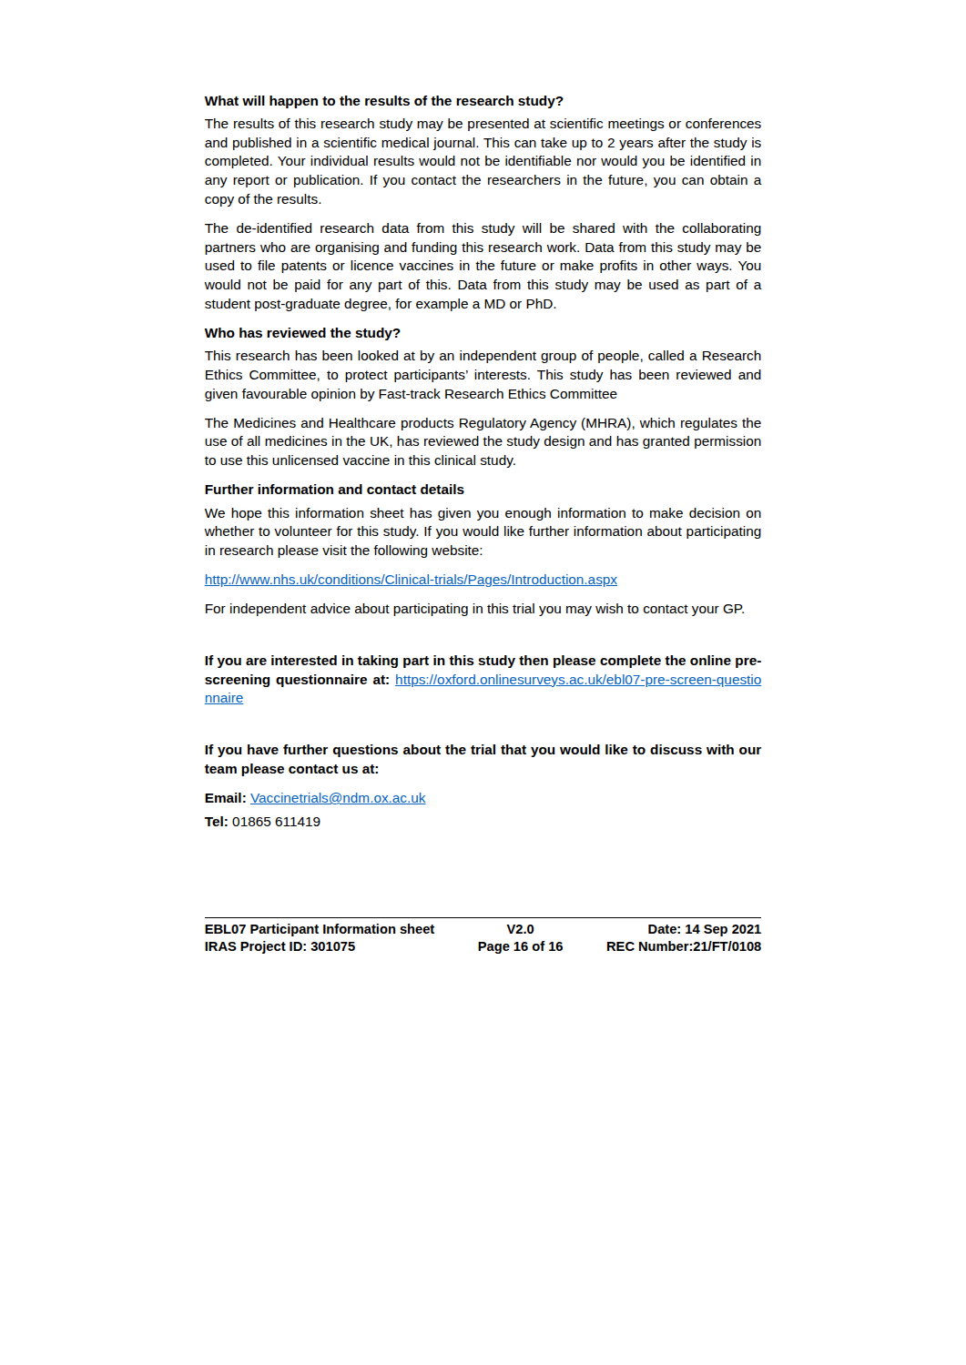What will happen to the results of the research study?
The results of this research study may be presented at scientific meetings or conferences and published in a scientific medical journal. This can take up to 2 years after the study is completed. Your individual results would not be identifiable nor would you be identified in any report or publication. If you contact the researchers in the future, you can obtain a copy of the results.
The de-identified research data from this study will be shared with the collaborating partners who are organising and funding this research work. Data from this study may be used to file patents or licence vaccines in the future or make profits in other ways. You would not be paid for any part of this. Data from this study may be used as part of a student post-graduate degree, for example a MD or PhD.
Who has reviewed the study?
This research has been looked at by an independent group of people, called a Research Ethics Committee, to protect participants’ interests. This study has been reviewed and given favourable opinion by Fast-track Research Ethics Committee
The Medicines and Healthcare products Regulatory Agency (MHRA), which regulates the use of all medicines in the UK, has reviewed the study design and has granted permission to use this unlicensed vaccine in this clinical study.
Further information and contact details
We hope this information sheet has given you enough information to make decision on whether to volunteer for this study. If you would like further information about participating in research please visit the following website:
http://www.nhs.uk/conditions/Clinical-trials/Pages/Introduction.aspx
For independent advice about participating in this trial you may wish to contact your GP.
If you are interested in taking part in this study then please complete the online pre-screening questionnaire at: https://oxford.onlinesurveys.ac.uk/ebl07-pre-screen-questionnaire
If you have further questions about the trial that you would like to discuss with our team please contact us at:
Email: Vaccinetrials@ndm.ox.ac.uk
Tel: 01865 611419
EBL07 Participant Information sheet IRAS Project ID: 301075
V2.0 Page 16 of 16
Date: 14 Sep 2021 REC Number:21/FT/0108